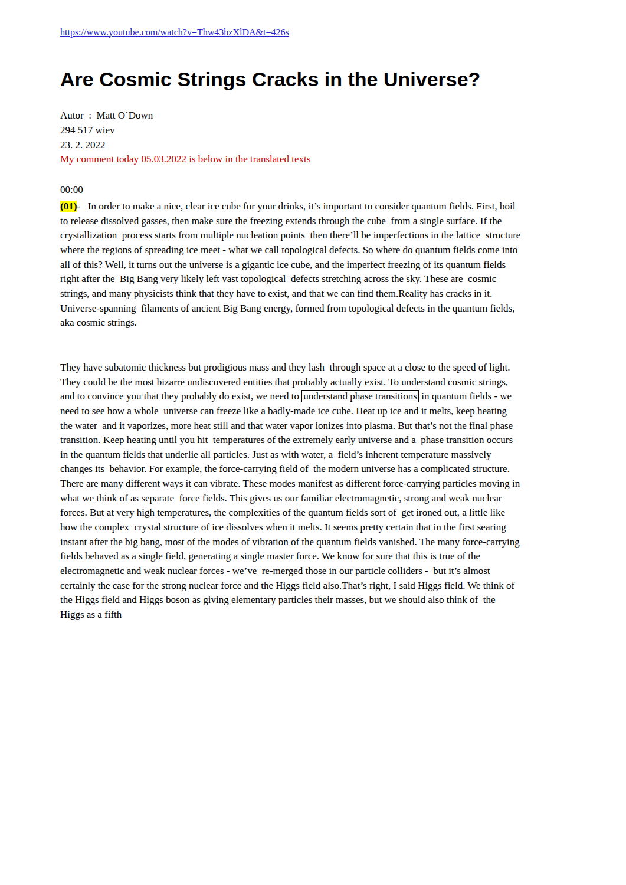https://www.youtube.com/watch?v=Thw43hzXlDA&t=426s
Are Cosmic Strings Cracks in the Universe?
Autor : Matt O´Down
294 517 wiev
23. 2. 2022
My comment today 05.03.2022 is below in the translated texts
00:00
(01)- In order to make a nice, clear ice cube for your drinks, it’s important to consider quantum fields. First, boil to release dissolved gasses, then make sure the freezing extends through the cube from a single surface. If the crystallization process starts from multiple nucleation points then there’ll be imperfections in the lattice structure where the regions of spreading ice meet - what we call topological defects. So where do quantum fields come into all of this? Well, it turns out the universe is a gigantic ice cube, and the imperfect freezing of its quantum fields right after the Big Bang very likely left vast topological defects stretching across the sky. These are cosmic strings, and many physicists think that they have to exist, and that we can find them.Reality has cracks in it. Universe-spanning filaments of ancient Big Bang energy, formed from topological defects in the quantum fields, aka cosmic strings.
They have subatomic thickness but prodigious mass and they lash through space at a close to the speed of light. They could be the most bizarre undiscovered entities that probably actually exist. To understand cosmic strings, and to convince you that they probably do exist, we need to understand phase transitions in quantum fields - we need to see how a whole universe can freeze like a badly-made ice cube. Heat up ice and it melts, keep heating the water and it vaporizes, more heat still and that water vapor ionizes into plasma. But that’s not the final phase transition. Keep heating until you hit temperatures of the extremely early universe and a phase transition occurs in the quantum fields that underlie all particles. Just as with water, a field’s inherent temperature massively changes its behavior. For example, the force-carrying field of the modern universe has a complicated structure. There are many different ways it can vibrate. These modes manifest as different force-carrying particles moving in what we think of as separate force fields. This gives us our familiar electromagnetic, strong and weak nuclear forces. But at very high temperatures, the complexities of the quantum fields sort of get ironed out, a little like how the complex crystal structure of ice dissolves when it melts. It seems pretty certain that in the first searing instant after the big bang, most of the modes of vibration of the quantum fields vanished. The many force-carrying fields behaved as a single field, generating a single master force. We know for sure that this is true of the electromagnetic and weak nuclear forces - we’ve re-merged those in our particle colliders - but it’s almost certainly the case for the strong nuclear force and the Higgs field also.That’s right, I said Higgs field. We think of the Higgs field and Higgs boson as giving elementary particles their masses, but we should also think of the Higgs as a fifth